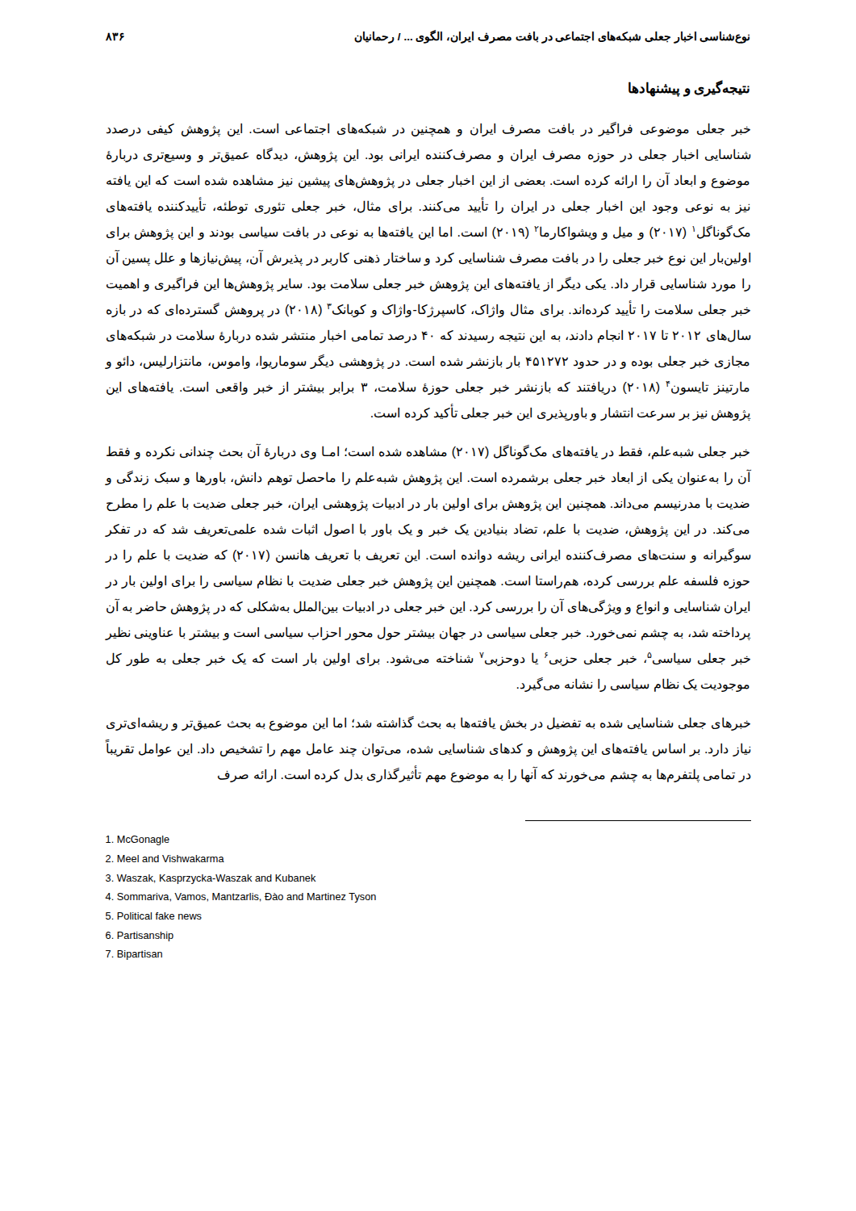نوع‌شناسی اخبار جعلی شبکه‌های اجتماعی در بافت مصرف ایران، الگوی ... / رحمانیان ۸۳۶
نتیجه‌گیری و پیشنهادها
خبر جعلی موضوعی فراگیر در بافت مصرف ایران و همچنین در شبکه‌های اجتماعی است. این پژوهش کیفی درصدد شناسایی اخبار جعلی در حوزه مصرف ایران و مصرف‌کننده ایرانی بود. این پژوهش، دیدگاه عمیق‌تر و وسیع‌تری دربارۀ موضوع و ابعاد آن را ارائه کرده است. بعضی از این اخبار جعلی در پژوهش‌های پیشین نیز مشاهده شده است که این یافته نیز به نوعی وجود این اخبار جعلی در ایران را تأیید می‌کنند. برای مثال، خبر جعلی تئوری توطئه، تأییدکننده یافته‌های مک‌گوناگل۱ (۲۰۱۷) و میل و ویشواکارما۲ (۲۰۱۹) است. اما این یافته‌ها به نوعی در بافت سیاسی بودند و این پژوهش برای اولین‌بار این نوع خبر جعلی را در بافت مصرف شناسایی کرد و ساختار ذهنی کاربر در پذیرش آن، پیش‌نیازها و علل پسین آن را مورد شناسایی قرار داد. یکی دیگر از یافته‌های این پژوهش خبر جعلی سلامت بود. سایر پژوهش‌ها این فراگیری و اهمیت خبر جعلی سلامت را تأیید کرده‌اند. برای مثال واژاک، کاسپرژکا-واژاک و کوبانک۳ (۲۰۱۸) در پروهش گسترده‌ای که در بازه سال‌های ۲۰۱۲ تا ۲۰۱۷ انجام دادند، به این نتیجه رسیدند که ۴۰ درصد تمامی اخبار منتشر شده دربارۀ سلامت در شبکه‌های مجازی خبر جعلی بوده و در حدود ۴۵۱۲۷۲ بار بازنشر شده است. در پژوهشی دیگر سوماریوا، واموس، مانتزارلیس، دائو و مارتینز تایسون۴ (۲۰۱۸) دریافتند که بازنشر خبر جعلی حوزۀ سلامت، ۳ برابر بیشتر از خبر واقعی است. یافته‌های این پژوهش نیز بر سرعت انتشار و باورپذیری این خبر جعلی تأکید کرده است.
خبر جعلی شبه‌علم، فقط در یافته‌های مک‌گوناگل (۲۰۱۷) مشاهده شده است؛ امـا وی دربارۀ آن بحث چندانی نکرده و فقط آن را به‌عنوان یکی از ابعاد خبر جعلی برشمرده است. این پژوهش شبه‌علم را ماحصل توهم دانش، باورها و سبک زندگی و ضدیت با مدرنیسم می‌داند. همچنین این پژوهش برای اولین بار در ادبیات پژوهشی ایران، خبر جعلی ضدیت با علم را مطرح می‌کند. در این پژوهش، ضدیت با علم، تضاد بنیادین یک خبر و یک باور با اصول اثبات شده علمی‌تعریف شد که در تفکر سوگیرانه و سنت‌های مصرف‌کننده ایرانی ریشه دوانده است. این تعریف با تعریف هانسن (۲۰۱۷) که ضدیت با علم را در حوزه فلسفه علم بررسی کرده، هم‌راستا است. همچنین این پژوهش خبر جعلی ضدیت با نظام سیاسی را برای اولین بار در ایران شناسایی و انواع و ویژگی‌های آن را بررسی کرد. این خبر جعلی در ادبیات بین‌الملل به‌شکلی که در پژوهش حاضر به آن پرداخته شد، به چشم نمی‌خورد. خبر جعلی سیاسی در جهان بیشتر حول محور احزاب سیاسی است و بیشتر با عناوینی نظیر خبر جعلی سیاسی۵، خبر جعلی حزبی۶ یا دوحزبی۷ شناخته می‌شود. برای اولین بار است که یک خبر جعلی به طور کل موجودیت یک نظام سیاسی را نشانه می‌گیرد.
خبرهای جعلی شناسایی شده به تفضیل در بخش یافته‌ها به بحث گذاشته شد؛ اما این موضوع به بحث عمیق‌تر و ریشه‌ای‌تری نیاز دارد. بر اساس یافته‌های این پژوهش و کدهای شناسایی شده، می‌توان چند عامل مهم را تشخیص داد. این عوامل تقریباً در تمامی پلتفرم‌ها به چشم می‌خورند که آنها را به موضوع مهم تأثیرگذاری بدل کرده است. ارائه صرف
McGonagle
Meel and Vishwakarma
Waszak, Kasprzycka-Waszak and Kubanek
Sommariva, Vamos, Mantzarlis, Ðào and Martinez Tyson
Political fake news
Partisanship
Bipartisan